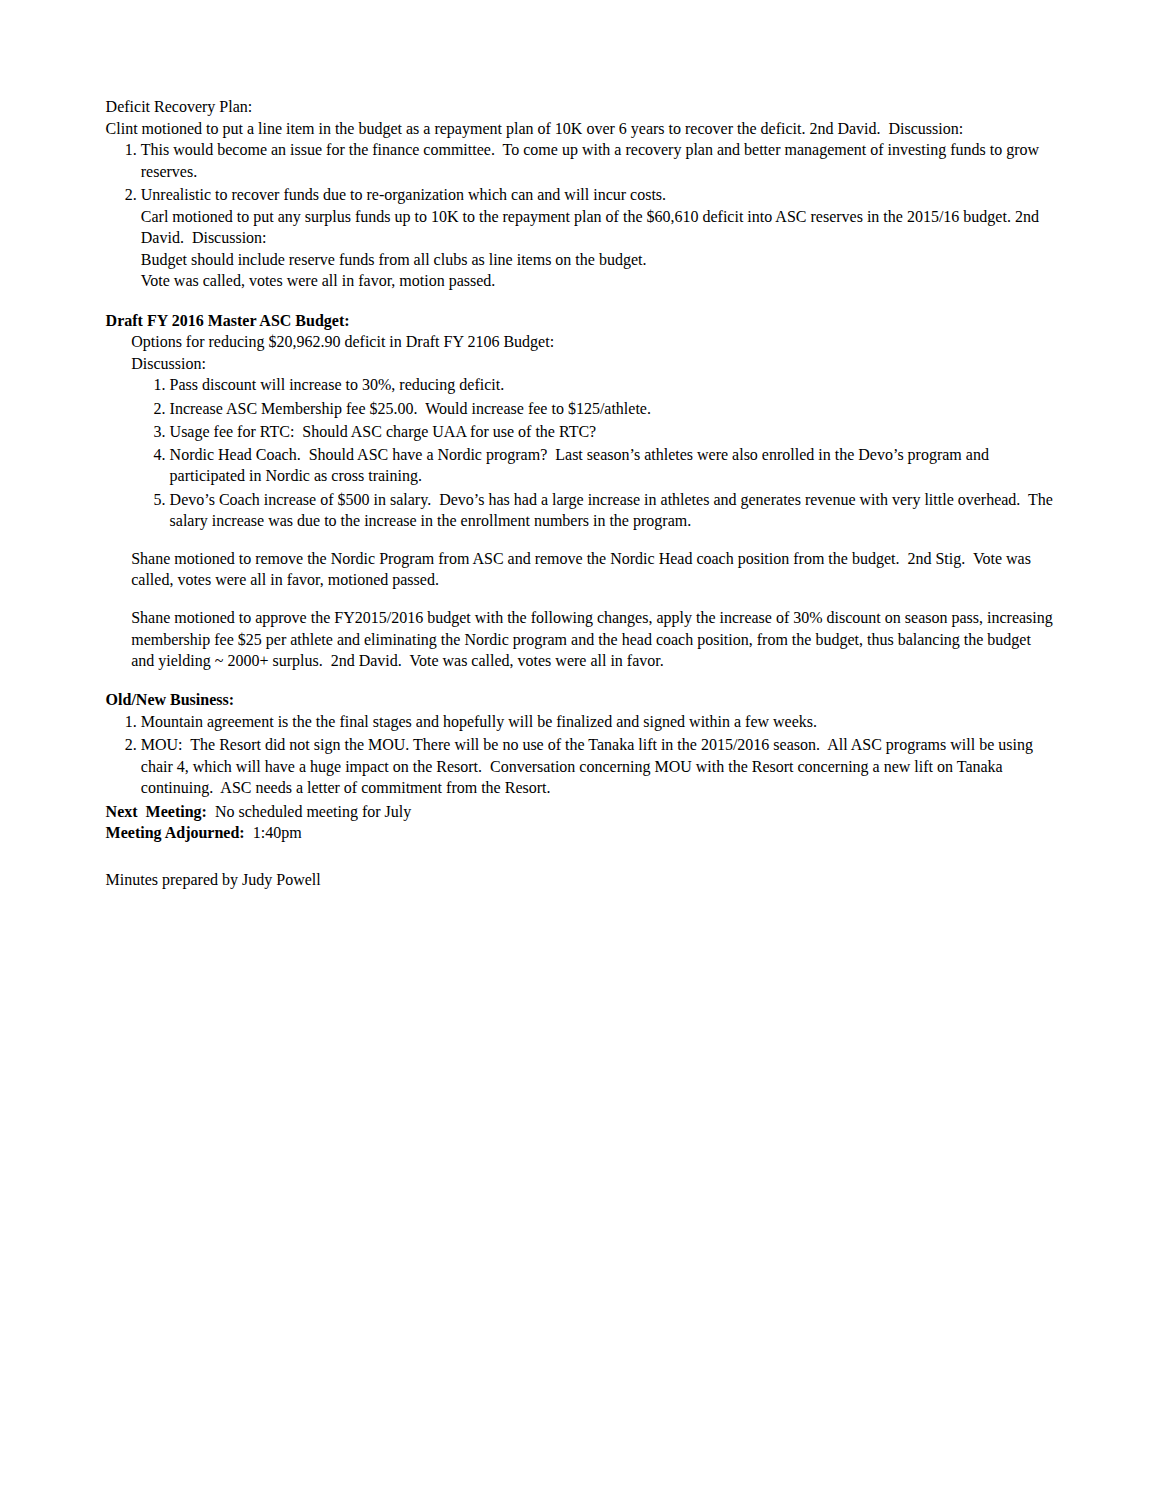Deficit Recovery Plan:
Clint motioned to put a line item in the budget as a repayment plan of 10K over 6 years to recover the deficit. 2nd David. Discussion:
This would become an issue for the finance committee. To come up with a recovery plan and better management of investing funds to grow reserves.
Unrealistic to recover funds due to re-organization which can and will incur costs.
Carl motioned to put any surplus funds up to 10K to the repayment plan of the $60,610 deficit into ASC reserves in the 2015/16 budget. 2nd David. Discussion:
Budget should include reserve funds from all clubs as line items on the budget.
Vote was called, votes were all in favor, motion passed.
Draft FY 2016 Master ASC Budget:
Options for reducing $20,962.90 deficit in Draft FY 2106 Budget:
Discussion:
Pass discount will increase to 30%, reducing deficit.
Increase ASC Membership fee $25.00. Would increase fee to $125/athlete.
Usage fee for RTC: Should ASC charge UAA for use of the RTC?
Nordic Head Coach. Should ASC have a Nordic program? Last season’s athletes were also enrolled in the Devo’s program and participated in Nordic as cross training.
Devo’s Coach increase of $500 in salary. Devo’s has had a large increase in athletes and generates revenue with very little overhead. The salary increase was due to the increase in the enrollment numbers in the program.
Shane motioned to remove the Nordic Program from ASC and remove the Nordic Head coach position from the budget. 2nd Stig. Vote was called, votes were all in favor, motioned passed.
Shane motioned to approve the FY2015/2016 budget with the following changes, apply the increase of 30% discount on season pass, increasing membership fee $25 per athlete and eliminating the Nordic program and the head coach position, from the budget, thus balancing the budget and yielding ~ 2000+ surplus. 2nd David. Vote was called, votes were all in favor.
Old/New Business:
Mountain agreement is the the final stages and hopefully will be finalized and signed within a few weeks.
MOU: The Resort did not sign the MOU. There will be no use of the Tanaka lift in the 2015/2016 season. All ASC programs will be using chair 4, which will have a huge impact on the Resort. Conversation concerning MOU with the Resort concerning a new lift on Tanaka continuing. ASC needs a letter of commitment from the Resort.
Next Meeting: No scheduled meeting for July
Meeting Adjourned: 1:40pm
Minutes prepared by Judy Powell